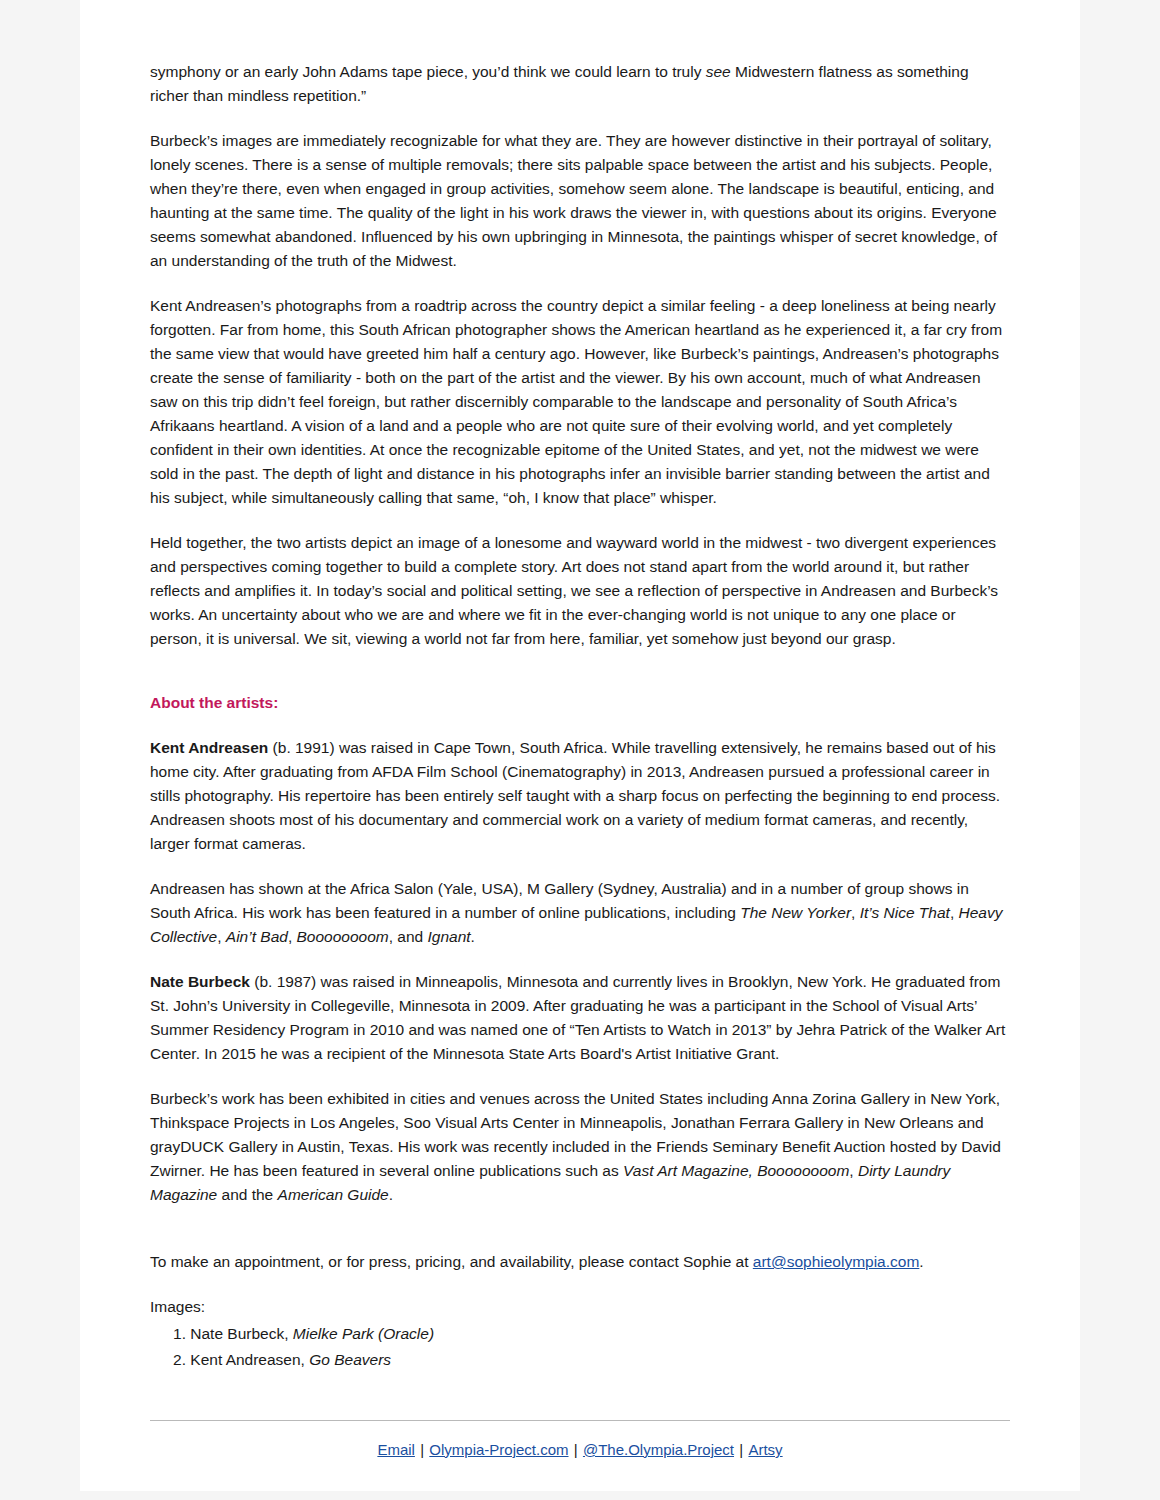symphony or an early John Adams tape piece, you’d think we could learn to truly see Midwestern flatness as something richer than mindless repetition.”
Burbeck’s images are immediately recognizable for what they are. They are however distinctive in their portrayal of solitary, lonely scenes. There is a sense of multiple removals; there sits palpable space between the artist and his subjects. People, when they’re there, even when engaged in group activities, somehow seem alone. The landscape is beautiful, enticing, and haunting at the same time. The quality of the light in his work draws the viewer in, with questions about its origins. Everyone seems somewhat abandoned. Influenced by his own upbringing in Minnesota, the paintings whisper of secret knowledge, of an understanding of the truth of the Midwest.
Kent Andreasen’s photographs from a roadtrip across the country depict a similar feeling - a deep loneliness at being nearly forgotten. Far from home, this South African photographer shows the American heartland as he experienced it, a far cry from the same view that would have greeted him half a century ago. However, like Burbeck’s paintings, Andreasen’s photographs create the sense of familiarity - both on the part of the artist and the viewer. By his own account, much of what Andreasen saw on this trip didn’t feel foreign, but rather discernibly comparable to the landscape and personality of South Africa’s Afrikaans heartland. A vision of a land and a people who are not quite sure of their evolving world, and yet completely confident in their own identities. At once the recognizable epitome of the United States, and yet, not the midwest we were sold in the past. The depth of light and distance in his photographs infer an invisible barrier standing between the artist and his subject, while simultaneously calling that same, “oh, I know that place” whisper.
Held together, the two artists depict an image of a lonesome and wayward world in the midwest - two divergent experiences and perspectives coming together to build a complete story. Art does not stand apart from the world around it, but rather reflects and amplifies it. In today’s social and political setting, we see a reflection of perspective in Andreasen and Burbeck’s works. An uncertainty about who we are and where we fit in the ever-changing world is not unique to any one place or person, it is universal. We sit, viewing a world not far from here, familiar, yet somehow just beyond our grasp.
About the artists:
Kent Andreasen (b. 1991) was raised in Cape Town, South Africa. While travelling extensively, he remains based out of his home city. After graduating from AFDA Film School (Cinematography) in 2013, Andreasen pursued a professional career in stills photography. His repertoire has been entirely self taught with a sharp focus on perfecting the beginning to end process. Andreasen shoots most of his documentary and commercial work on a variety of medium format cameras, and recently, larger format cameras.
Andreasen has shown at the Africa Salon (Yale, USA), M Gallery (Sydney, Australia) and in a number of group shows in South Africa. His work has been featured in a number of online publications, including The New Yorker, It’s Nice That, Heavy Collective, Ain’t Bad, Boooooooom, and Ignant.
Nate Burbeck (b. 1987) was raised in Minneapolis, Minnesota and currently lives in Brooklyn, New York. He graduated from St. John’s University in Collegeville, Minnesota in 2009. After graduating he was a participant in the School of Visual Arts’ Summer Residency Program in 2010 and was named one of “Ten Artists to Watch in 2013” by Jehra Patrick of the Walker Art Center. In 2015 he was a recipient of the Minnesota State Arts Board's Artist Initiative Grant.
Burbeck’s work has been exhibited in cities and venues across the United States including Anna Zorina Gallery in New York, Thinkspace Projects in Los Angeles, Soo Visual Arts Center in Minneapolis, Jonathan Ferrara Gallery in New Orleans and grayDUCK Gallery in Austin, Texas. His work was recently included in the Friends Seminary Benefit Auction hosted by David Zwirner. He has been featured in several online publications such as Vast Art Magazine, Boooooooom, Dirty Laundry Magazine and the American Guide.
To make an appointment, or for press, pricing, and availability, please contact Sophie at art@sophieolympia.com.
Images:
Nate Burbeck, Mielke Park (Oracle)
Kent Andreasen, Go Beavers
Email|Olympia-Project.com|@The.Olympia.Project|Artsy